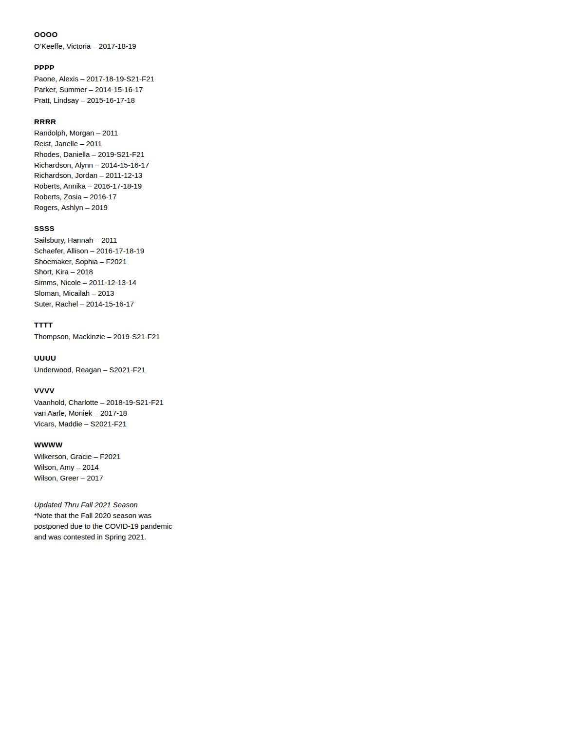OOOO
O’Keeffe, Victoria – 2017-18-19
PPPP
Paone, Alexis – 2017-18-19-S21-F21
Parker, Summer – 2014-15-16-17
Pratt, Lindsay – 2015-16-17-18
RRRR
Randolph, Morgan – 2011
Reist, Janelle – 2011
Rhodes, Daniella – 2019-S21-F21
Richardson, Alynn – 2014-15-16-17
Richardson, Jordan – 2011-12-13
Roberts, Annika – 2016-17-18-19
Roberts, Zosia – 2016-17
Rogers, Ashlyn – 2019
SSSS
Sailsbury, Hannah – 2011
Schaefer, Allison – 2016-17-18-19
Shoemaker, Sophia – F2021
Short, Kira – 2018
Simms, Nicole – 2011-12-13-14
Sloman, Micailah – 2013
Suter, Rachel – 2014-15-16-17
TTTT
Thompson, Mackinzie – 2019-S21-F21
UUUU
Underwood, Reagan – S2021-F21
VVVV
Vaanhold, Charlotte – 2018-19-S21-F21
van Aarle, Moniek – 2017-18
Vicars, Maddie – S2021-F21
WWWW
Wilkerson, Gracie – F2021
Wilson, Amy – 2014
Wilson, Greer – 2017
Updated Thru Fall 2021 Season
*Note that the Fall 2020 season was
postponed due to the COVID-19 pandemic
and was contested in Spring 2021.